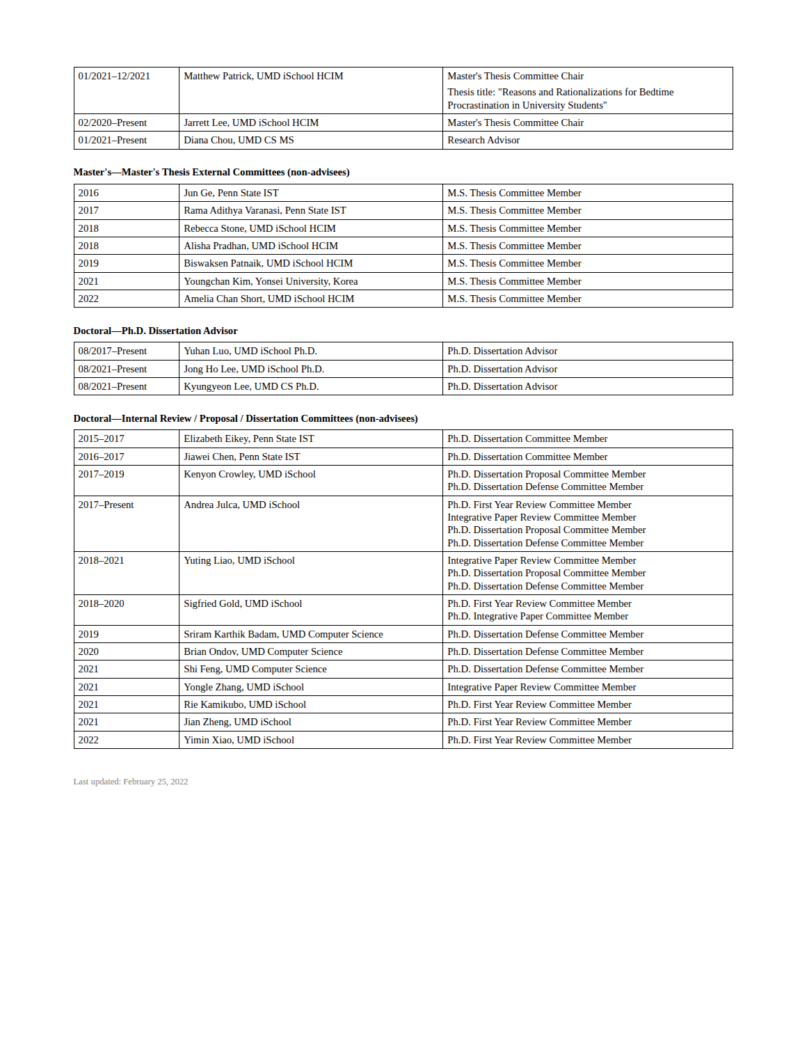| 01/2021–12/2021 | Matthew Patrick, UMD iSchool HCIM | Master's Thesis Committee Chair Thesis title: "Reasons and Rationalizations for Bedtime Procrastination in University Students" |
| 02/2020–Present | Jarrett Lee, UMD iSchool HCIM | Master's Thesis Committee Chair |
| 01/2021–Present | Diana Chou, UMD CS MS | Research Advisor |
Master's—Master's Thesis External Committees (non-advisees)
| 2016 | Jun Ge, Penn State IST | M.S. Thesis Committee Member |
| 2017 | Rama Adithya Varanasi, Penn State IST | M.S. Thesis Committee Member |
| 2018 | Rebecca Stone, UMD iSchool HCIM | M.S. Thesis Committee Member |
| 2018 | Alisha Pradhan, UMD iSchool HCIM | M.S. Thesis Committee Member |
| 2019 | Biswaksen Patnaik, UMD iSchool HCIM | M.S. Thesis Committee Member |
| 2021 | Youngchan Kim, Yonsei University, Korea | M.S. Thesis Committee Member |
| 2022 | Amelia Chan Short, UMD iSchool HCIM | M.S. Thesis Committee Member |
Doctoral—Ph.D. Dissertation Advisor
| 08/2017–Present | Yuhan Luo, UMD iSchool Ph.D. | Ph.D. Dissertation Advisor |
| 08/2021–Present | Jong Ho Lee, UMD iSchool Ph.D. | Ph.D. Dissertation Advisor |
| 08/2021–Present | Kyungyeon Lee, UMD CS Ph.D. | Ph.D. Dissertation Advisor |
Doctoral—Internal Review / Proposal / Dissertation Committees (non-advisees)
| 2015–2017 | Elizabeth Eikey, Penn State IST | Ph.D. Dissertation Committee Member |
| 2016–2017 | Jiawei Chen, Penn State IST | Ph.D. Dissertation Committee Member |
| 2017–2019 | Kenyon Crowley, UMD iSchool | Ph.D. Dissertation Proposal Committee Member Ph.D. Dissertation Defense Committee Member |
| 2017–Present | Andrea Julca, UMD iSchool | Ph.D. First Year Review Committee Member Integrative Paper Review Committee Member Ph.D. Dissertation Proposal Committee Member Ph.D. Dissertation Defense Committee Member |
| 2018–2021 | Yuting Liao, UMD iSchool | Integrative Paper Review Committee Member Ph.D. Dissertation Proposal Committee Member Ph.D. Dissertation Defense Committee Member |
| 2018–2020 | Sigfried Gold, UMD iSchool | Ph.D. First Year Review Committee Member Ph.D. Integrative Paper Committee Member |
| 2019 | Sriram Karthik Badam, UMD Computer Science | Ph.D. Dissertation Defense Committee Member |
| 2020 | Brian Ondov, UMD Computer Science | Ph.D. Dissertation Defense Committee Member |
| 2021 | Shi Feng, UMD Computer Science | Ph.D. Dissertation Defense Committee Member |
| 2021 | Yongle Zhang, UMD iSchool | Integrative Paper Review Committee Member |
| 2021 | Rie Kamikubo, UMD iSchool | Ph.D. First Year Review Committee Member |
| 2021 | Jian Zheng, UMD iSchool | Ph.D. First Year Review Committee Member |
| 2022 | Yimin Xiao, UMD iSchool | Ph.D. First Year Review Committee Member |
Last updated: February 25, 2022